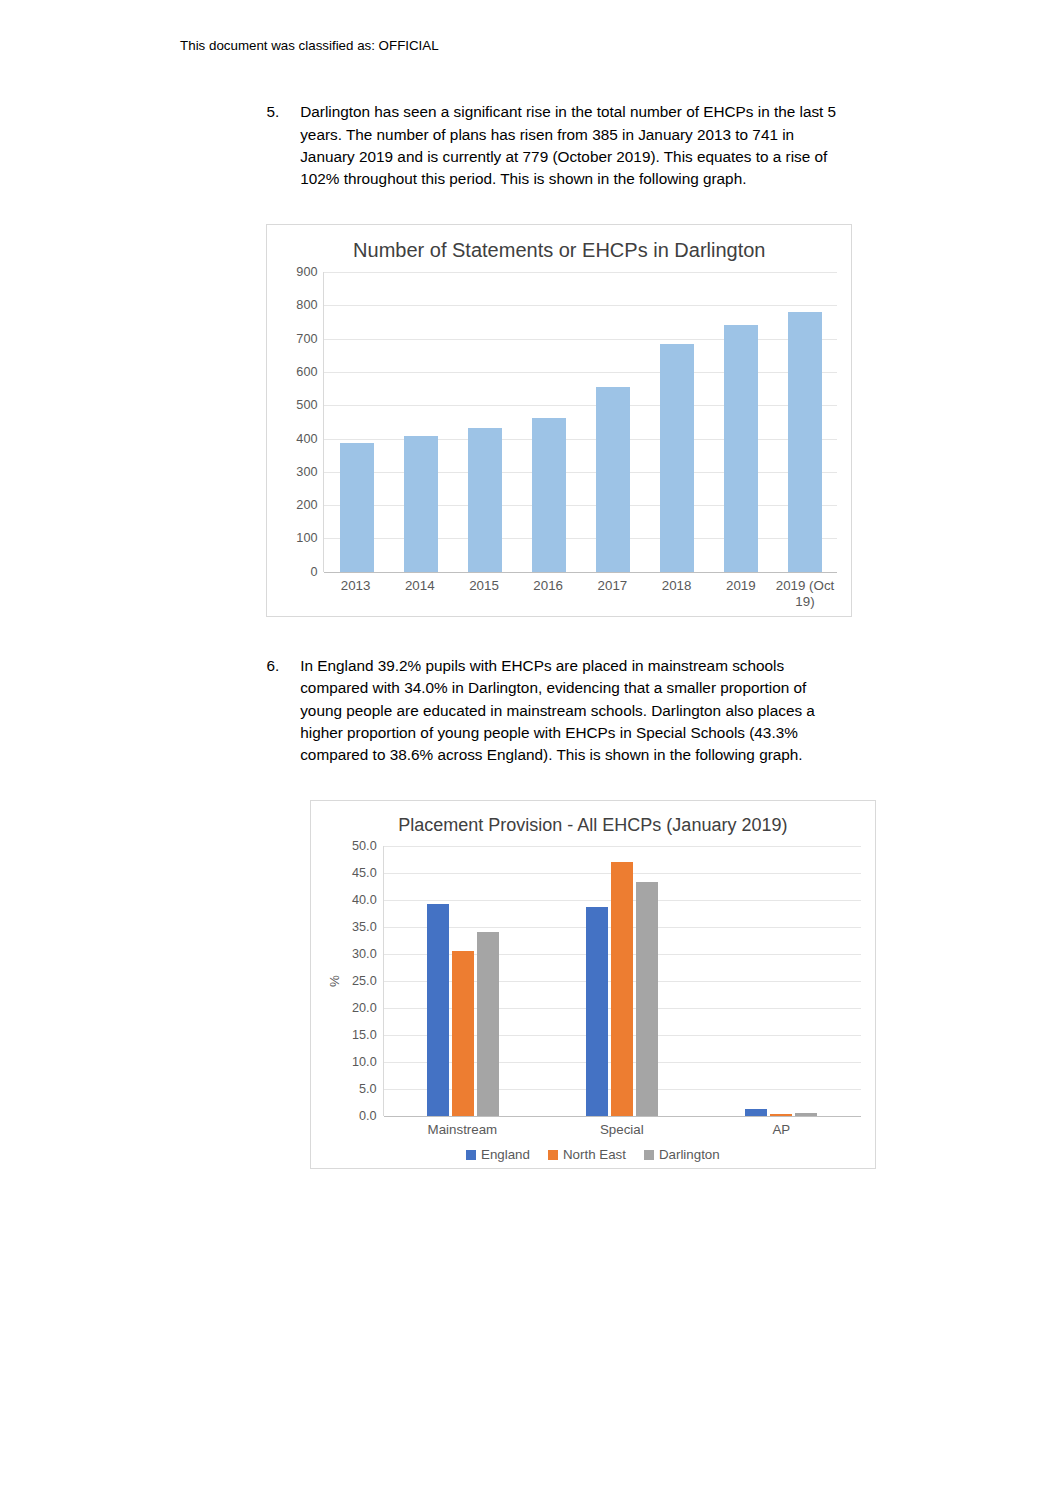This document was classified as: OFFICIAL
5. Darlington has seen a significant rise in the total number of EHCPs in the last 5 years. The number of plans has risen from 385 in January 2013 to 741 in January 2019 and is currently at 779 (October 2019). This equates to a rise of 102% throughout this period. This is shown in the following graph.
Number of Statements or EHCPs in Darlington
900 800 700 600 500 400 300 200 100 0
2013
2014
2015
2016
2017
2018
2019
2019 (Oct 19)
6. In England 39.2% pupils with EHCPs are placed in mainstream schools compared with 34.0% in Darlington, evidencing that a smaller proportion of young people are educated in mainstream schools. Darlington also places a higher proportion of young people with EHCPs in Special Schools (43.3% compared to 38.6% across England). This is shown in the following graph.
Placement Provision - All EHCPs (January 2019)
%
50.0 45.0 40.0 35.0 30.0 25.0 20.0 15.0 10.0 5.0 0.0
Mainstream
Special
AP
England
North East
Darlington